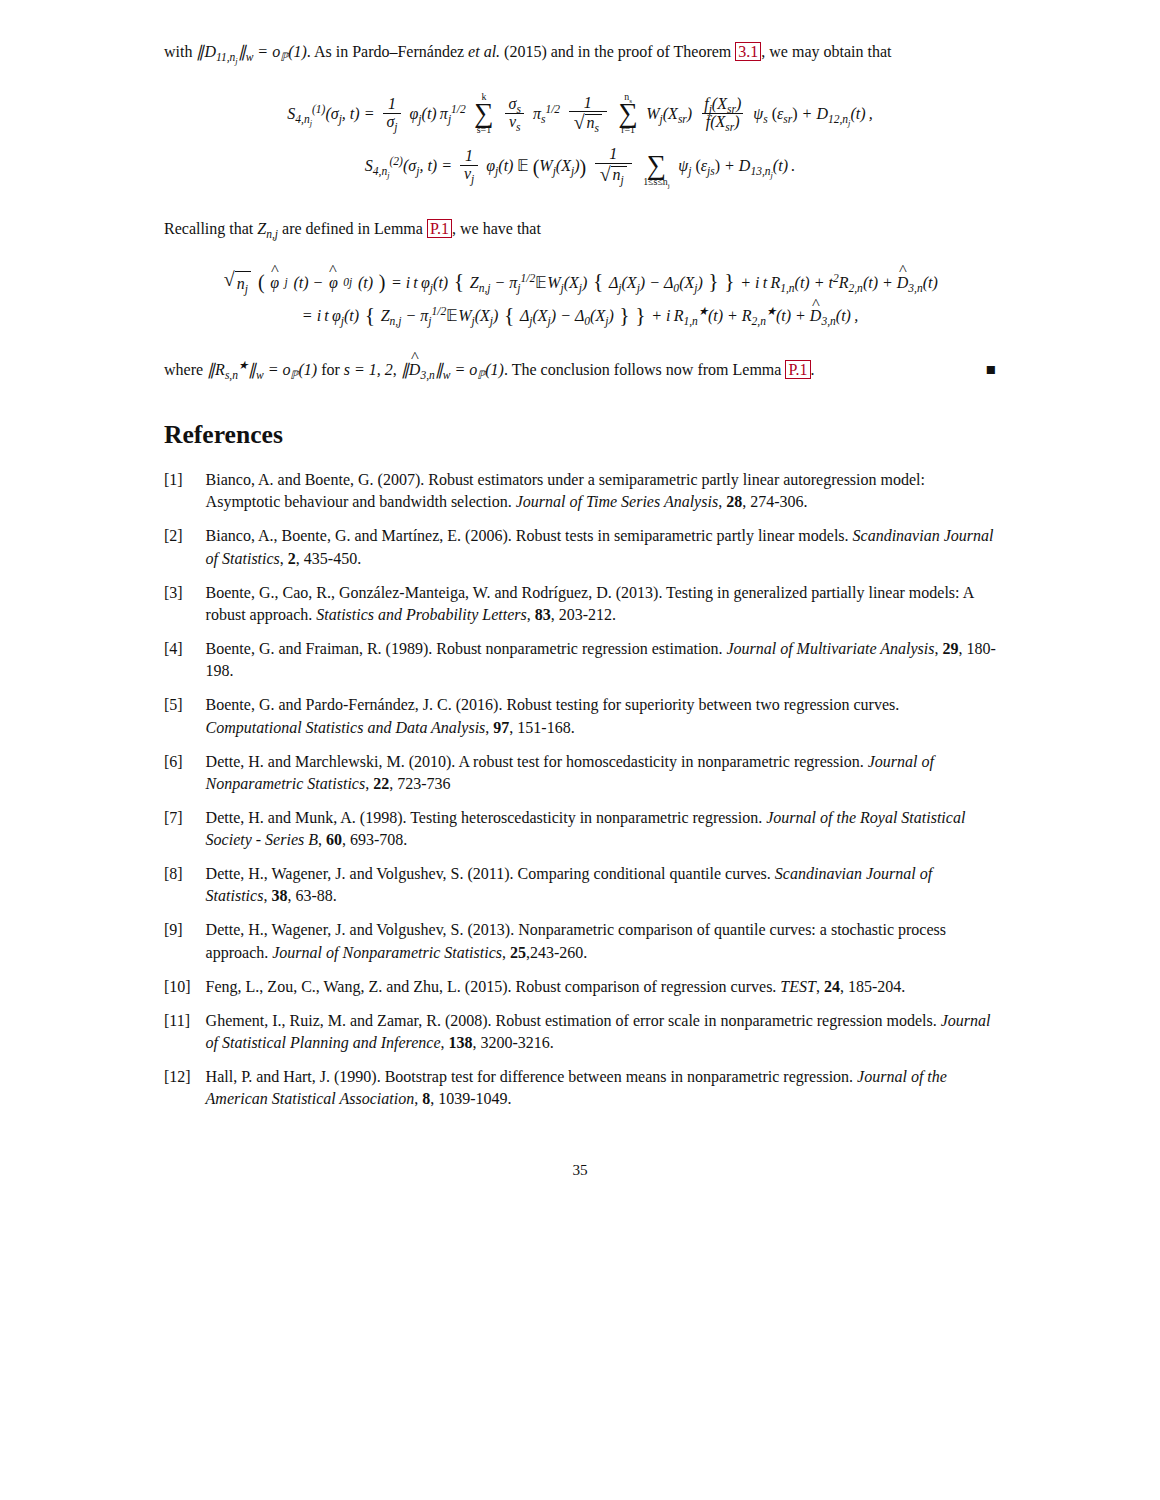with ∥D11,nj∥w = oℙ(1). As in Pardo–Fernández et al. (2015) and in the proof of Theorem 3.1, we may obtain that
S4,nj(1)(σj, t) = 1 σj φj(t) πj1/2 k∑s=1 σs νs πs1/2 1√ns ns∑r=1 Wj(Xsr) fj(Xsr) f(Xsr) ψs (εsr) + D12,nj(t) ,
S4,nj(2)(σj, t) = 1 νj φj(t) 𝔼 (Wj(Xj)) 1√nj ∑1≤s≤nj ψj (εjs) + D13,nj(t) .
Recalling that Zn,j are defined in Lemma P.1, we have that
√nj (φj(t) − φ0j(t)) = i t φj(t) { Zn,j − πj1/2𝔼Wj(Xj) { Δj(Xj) − Δ0(Xj) }} + i t R1,n(t) + t2R2,n(t) + D3,n(t)
= i t φj(t) { Zn,j − πj1/2𝔼Wj(Xj) { Δj(Xj) − Δ0(Xj) }} + i R1,n★(t) + R2,n★(t) + D3,n(t) ,
where ∥Rs,n★∥w = oℙ(1) for s = 1, 2, ∥D3,n∥w = oℙ(1). The conclusion follows now from Lemma P.1. ■
References
Bianco, A. and Boente, G. (2007). Robust estimators under a semiparametric partly linear autoregression model: Asymptotic behaviour and bandwidth selection. Journal of Time Series Analysis, 28, 274-306.
Bianco, A., Boente, G. and Martínez, E. (2006). Robust tests in semiparametric partly linear models. Scandinavian Journal of Statistics, 2, 435-450.
Boente, G., Cao, R., González-Manteiga, W. and Rodríguez, D. (2013). Testing in generalized partially linear models: A robust approach. Statistics and Probability Letters, 83, 203-212.
Boente, G. and Fraiman, R. (1989). Robust nonparametric regression estimation. Journal of Multivariate Analysis, 29, 180-198.
Boente, G. and Pardo-Fernández, J. C. (2016). Robust testing for superiority between two regression curves. Computational Statistics and Data Analysis, 97, 151-168.
Dette, H. and Marchlewski, M. (2010). A robust test for homoscedasticity in nonparametric regression. Journal of Nonparametric Statistics, 22, 723-736
Dette, H. and Munk, A. (1998). Testing heteroscedasticity in nonparametric regression. Journal of the Royal Statistical Society - Series B, 60, 693-708.
Dette, H., Wagener, J. and Volgushev, S. (2011). Comparing conditional quantile curves. Scandinavian Journal of Statistics, 38, 63-88.
Dette, H., Wagener, J. and Volgushev, S. (2013). Nonparametric comparison of quantile curves: a stochastic process approach. Journal of Nonparametric Statistics, 25,243-260.
Feng, L., Zou, C., Wang, Z. and Zhu, L. (2015). Robust comparison of regression curves. TEST, 24, 185-204.
Ghement, I., Ruiz, M. and Zamar, R. (2008). Robust estimation of error scale in nonparametric regression models. Journal of Statistical Planning and Inference, 138, 3200-3216.
Hall, P. and Hart, J. (1990). Bootstrap test for difference between means in nonparametric regression. Journal of the American Statistical Association, 8, 1039-1049.
35